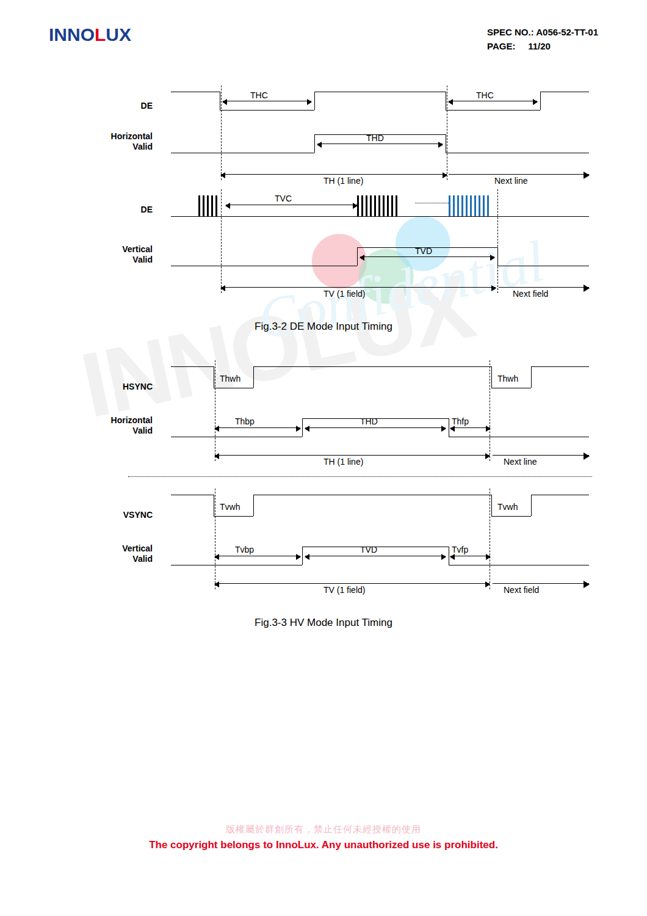INNO LUX
SPEC NO.: A056-52-TT-01
PAGE: 11/20
INNOLUX
Confidential
DE
THC
THC
Horizontal
Valid
THD
TH (1 line)
Next line
DE
TVC
Vertical
Valid
TVD
TV (1 field)
Next field
Fig.3-2 DE Mode Input Timing
HSYNC
Thwh
Thwh
Horizontal
Valid
Thbp
THD
Thfp
TH (1 line)
Next line
VSYNC
Tvwh
Tvwh
Vertical
Valid
Tvbp
TVD
Tvfp
TV (1 field)
Next field
Fig.3-3 HV Mode Input Timing
版權屬於群創所有，禁止任何未經授權的使用
The copyright belongs to InnoLux. Any unauthorized use is prohibited.